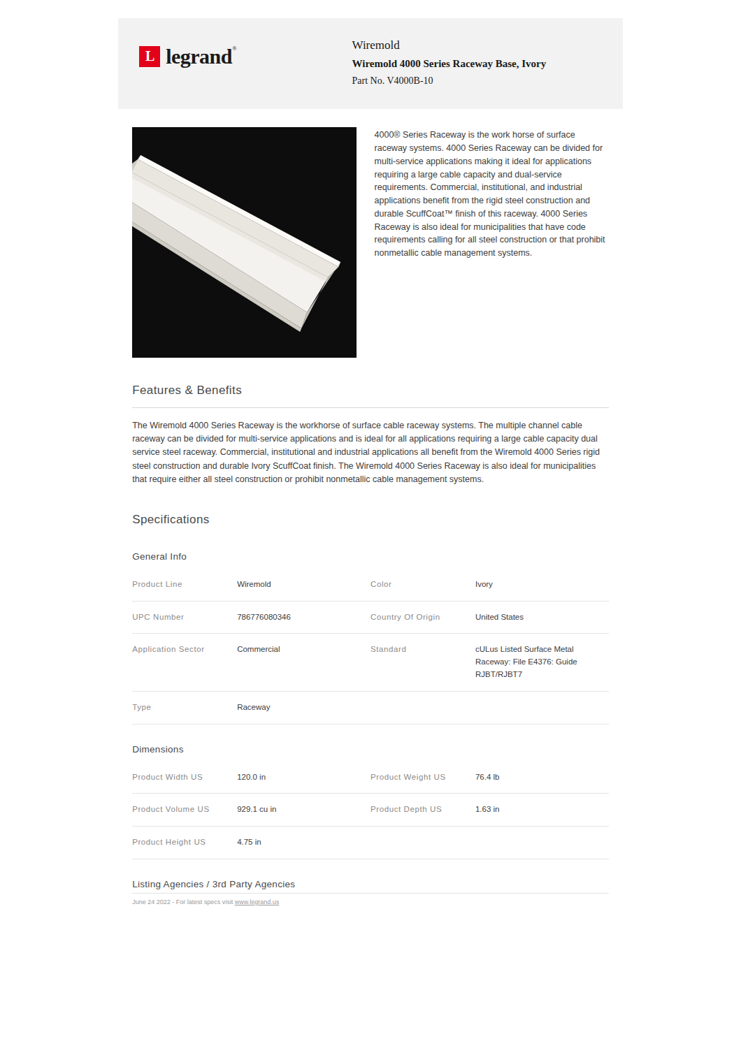L
legrand®
Wiremold
Wiremold 4000 Series Raceway Base, Ivory
Part No. V4000B-10
4000® Series Raceway is the work horse of surface raceway systems. 4000 Series Raceway can be divided for multi-service applications making it ideal for applications requiring a large cable capacity and dual-service requirements. Commercial, institutional, and industrial applications benefit from the rigid steel construction and durable ScuffCoat™ finish of this raceway. 4000 Series Raceway is also ideal for municipalities that have code requirements calling for all steel construction or that prohibit nonmetallic cable management systems.
Features & Benefits
The Wiremold 4000 Series Raceway is the workhorse of surface cable raceway systems. The multiple channel cable raceway can be divided for multi-service applications and is ideal for all applications requiring a large cable capacity dual service steel raceway. Commercial, institutional and industrial applications all benefit from the Wiremold 4000 Series rigid steel construction and durable Ivory ScuffCoat finish. The Wiremold 4000 Series Raceway is also ideal for municipalities that require either all steel construction or prohibit nonmetallic cable management systems.
Specifications
General Info
| Product Line | Wiremold | Color | Ivory |
| UPC Number | 786776080346 | Country Of Origin | United States |
| Application Sector | Commercial | Standard | cULus Listed Surface Metal Raceway: File E4376: Guide RJBT/RJBT7 |
| Type | Raceway | | |
Dimensions
| Product Width US | 120.0 in | Product Weight US | 76.4 lb |
| Product Volume US | 929.1 cu in | Product Depth US | 1.63 in |
| Product Height US | 4.75 in | | |
Listing Agencies / 3rd Party Agencies
June 24 2022 - For latest specs visit www.legrand.us